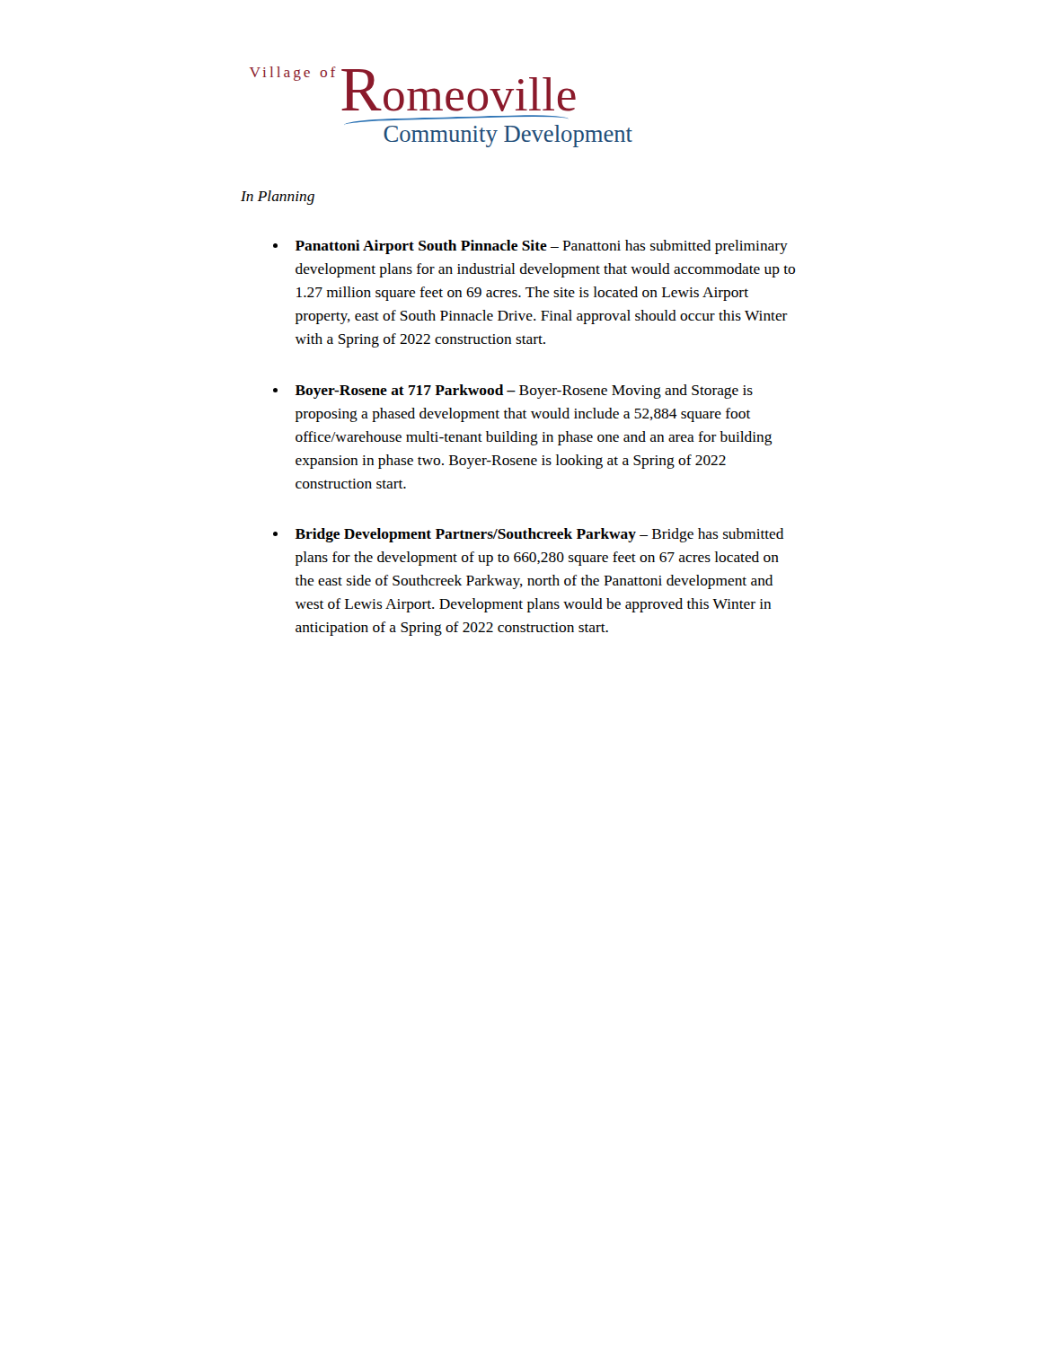Village of Romeoville
Community Development
In Planning
Panattoni Airport South Pinnacle Site – Panattoni has submitted preliminary development plans for an industrial development that would accommodate up to 1.27 million square feet on 69 acres. The site is located on Lewis Airport property, east of South Pinnacle Drive. Final approval should occur this Winter with a Spring of 2022 construction start.
Boyer-Rosene at 717 Parkwood – Boyer-Rosene Moving and Storage is proposing a phased development that would include a 52,884 square foot office/warehouse multi-tenant building in phase one and an area for building expansion in phase two. Boyer-Rosene is looking at a Spring of 2022 construction start.
Bridge Development Partners/Southcreek Parkway – Bridge has submitted plans for the development of up to 660,280 square feet on 67 acres located on the east side of Southcreek Parkway, north of the Panattoni development and west of Lewis Airport. Development plans would be approved this Winter in anticipation of a Spring of 2022 construction start.